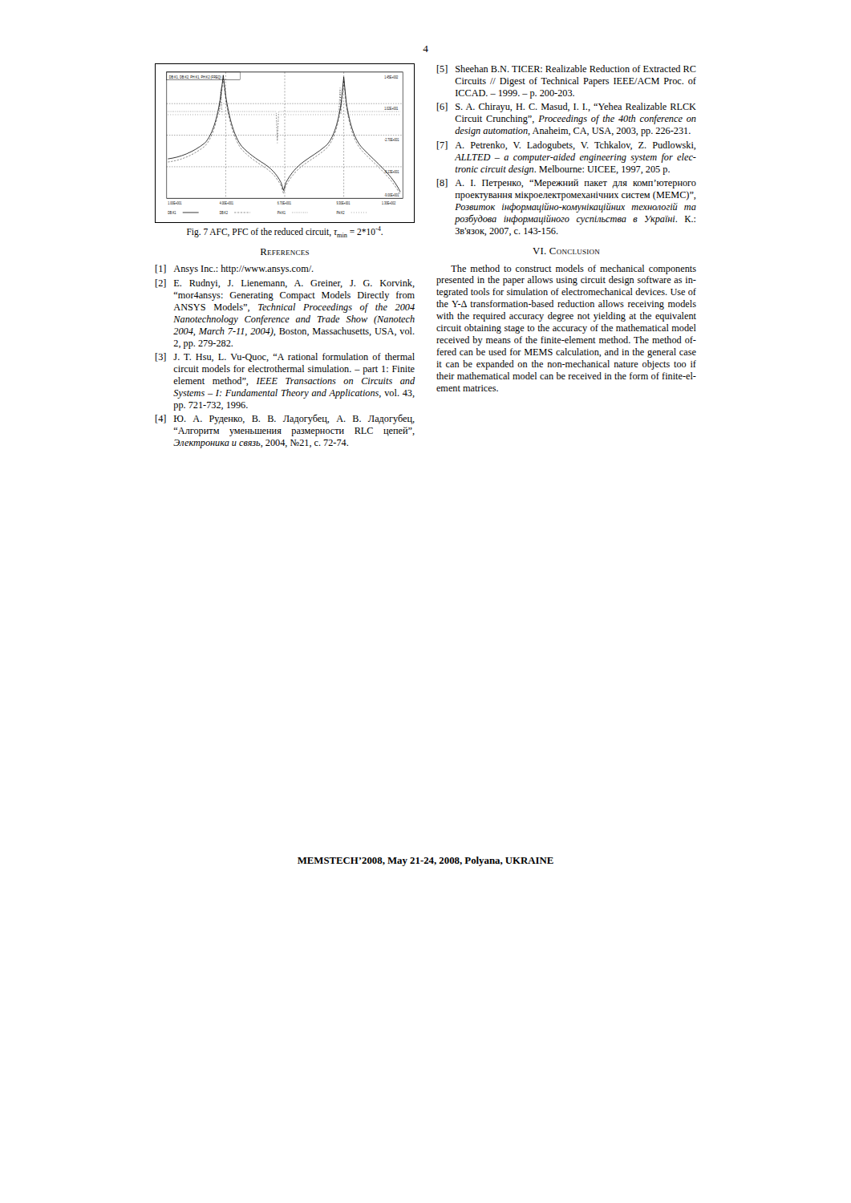4
DB:K1, DB:K2, PH:K1, PH:K2 (FREQ) 1.45E+002 1.02E+001 -2.70E+001 -9.13E+001 -9.00E+001 1.00E+001 4.00E+001 6.70E+001 9.30E+001 1.30E+002 DB:K1 DB:K2 PH:K1 PH:K2
Fig. 7 AFC, PFC of the reduced circuit, τmin = 2*10-4.
References
[1] Ansys Inc.: http://www.ansys.com/.
[2] E. Rudnyi, J. Lienemann, A. Greiner, J. G. Korvink, “mor4ansys: Generating Compact Models Directly from ANSYS Models”, Technical Proceedings of the 2004 Nanotechnology Conference and Trade Show (Nanotech 2004, March 7-11, 2004), Boston, Massachusetts, USA, vol. 2, pp. 279-282.
[3] J. T. Hsu, L. Vu-Quoc, “A rational formulation of thermal circuit models for electrothermal simulation. – part 1: Finite element method”, IEEE Transactions on Circuits and Systems – I: Fundamental Theory and Applications, vol. 43, pp. 721-732, 1996.
[4] Ю. А. Руденко, В. В. Ладогубец, А. В. Ладогубец, “Алгоритм уменьшения размерности RLC цепей”, Электроника и связь, 2004, №21, с. 72-74.
[5] Sheehan B.N. TICER: Realizable Reduction of Extracted RC Circuits // Digest of Technical Papers IEEE/ACM Proc. of ICCAD. – 1999. – p. 200-203.
[6] S. A. Chirayu, H. C. Masud, I. I., “Yehea Realizable RLCK Circuit Crunching”, Proceedings of the 40th conference on design automation, Anaheim, CA, USA, 2003, pp. 226-231.
[7] A. Petrenko, V. Ladogubets, V. Tchkalov, Z. Pudlowski, ALLTED – a computer-aided engineering system for electronic circuit design. Melbourne: UICEE, 1997, 205 p.
[8] А. І. Петренко, “Мережний пакет для комп’ютерного проектування мікроелектромеханічних систем (МЕМС)”, Розвиток інформаційно-комунікаційних технологій та розбудова інформаційного суспільства в Україні. К.: Зв'язок, 2007, с. 143-156.
VI. Conclusion
The method to construct models of mechanical components presented in the paper allows using circuit design software as integrated tools for simulation of electromechanical devices. Use of the Y-Δ transformation-based reduction allows receiving models with the required accuracy degree not yielding at the equivalent circuit obtaining stage to the accuracy of the mathematical model received by means of the finite-element method. The method offered can be used for MEMS calculation, and in the general case it can be expanded on the non-mechanical nature objects too if their mathematical model can be received in the form of finite-element matrices.
MEMSTECH’2008, May 21-24, 2008, Polyana, UKRAINE